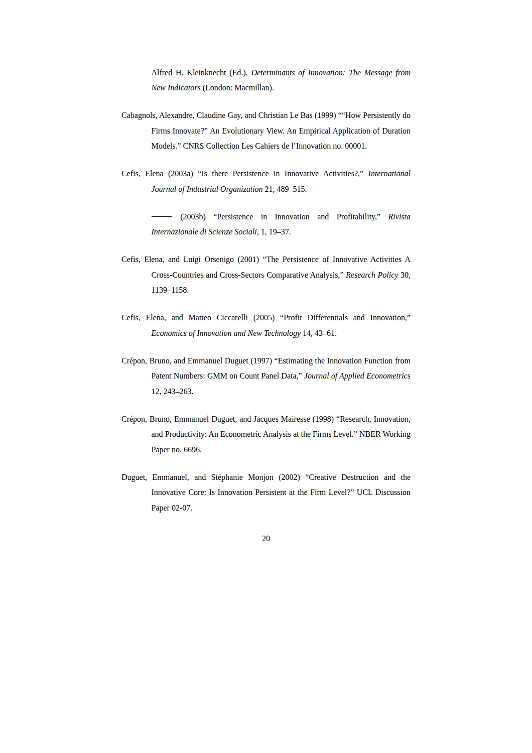Alfred H. Kleinknecht (Ed.), Determinants of Innovation: The Message from New Indicators (London: Macmillan).
Cabagnols, Alexandre, Claudine Gay, and Christian Le Bas (1999) ““How Persistently do Firms Innovate?” An Evolutionary View. An Empirical Application of Duration Models.” CNRS Collection Les Cahiers de l’Innovation no. 00001.
Cefis, Elena (2003a) “Is there Persistence in Innovative Activities?,” International Journal of Industrial Organization 21, 489–515.
(2003b) “Persistence in Innovation and Profitability,” Rivista Internazionale di Scienze Sociali, 1, 19–37.
Cefis, Elena, and Luigi Orsenigo (2001) “The Persistence of Innovative Activities A Cross-Countries and Cross-Sectors Comparative Analysis,” Research Policy 30, 1139–1158.
Cefis, Elena, and Matteo Ciccarelli (2005) “Profit Differentials and Innovation,” Economics of Innovation and New Technology 14, 43–61.
Crépon, Bruno, and Emmanuel Duguet (1997) “Estimating the Innovation Function from Patent Numbers: GMM on Count Panel Data,” Journal of Applied Econometrics 12, 243–263.
Crépon, Bruno, Emmanuel Duguet, and Jacques Mairesse (1998) “Research, Innovation, and Productivity: An Econometric Analysis at the Firms Level.” NBER Working Paper no. 6696.
Duguet, Emmanuel, and Stéphanie Monjon (2002) “Creative Destruction and the Innovative Core: Is Innovation Persistent at the Firm Level?” UCL Discussion Paper 02-07.
20